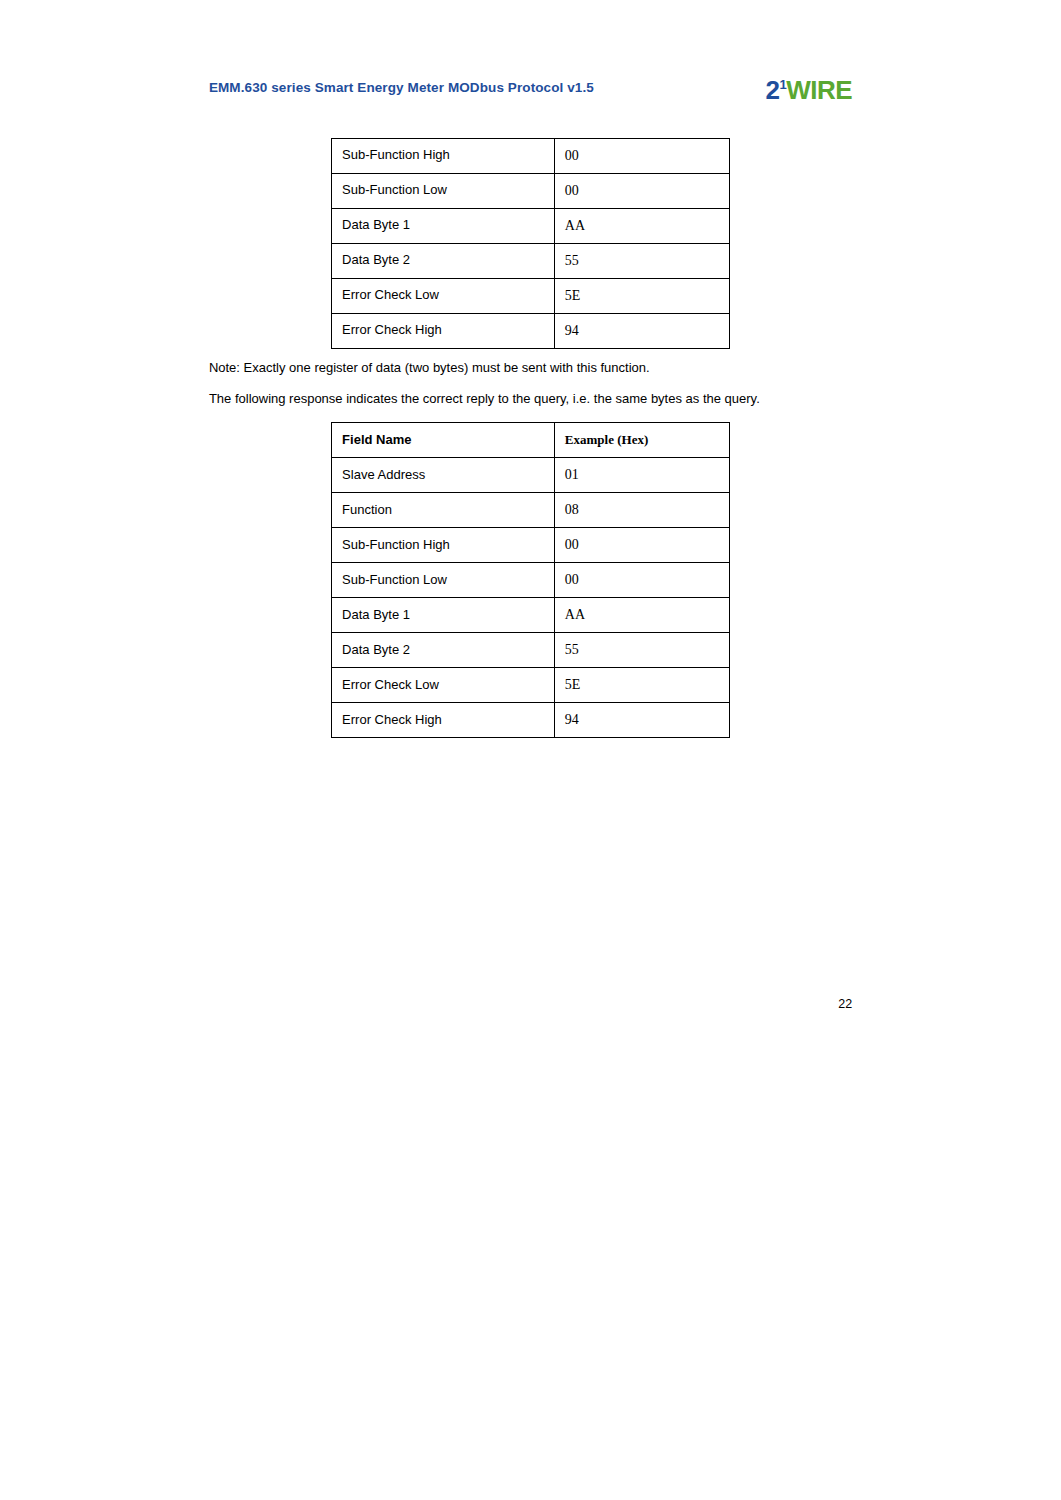EMM.630 series Smart Energy Meter MODbus Protocol v1.5
21 WIRE
| Sub-Function High | 00 |
| Sub-Function Low | 00 |
| Data Byte 1 | AA |
| Data Byte 2 | 55 |
| Error Check Low | 5E |
| Error Check High | 94 |
Note: Exactly one register of data (two bytes) must be sent with this function.
The following response indicates the correct reply to the query, i.e. the same bytes as the query.
| Field Name | Example (Hex) |
| Slave Address | 01 |
| Function | 08 |
| Sub-Function High | 00 |
| Sub-Function Low | 00 |
| Data Byte 1 | AA |
| Data Byte 2 | 55 |
| Error Check Low | 5E |
| Error Check High | 94 |
22